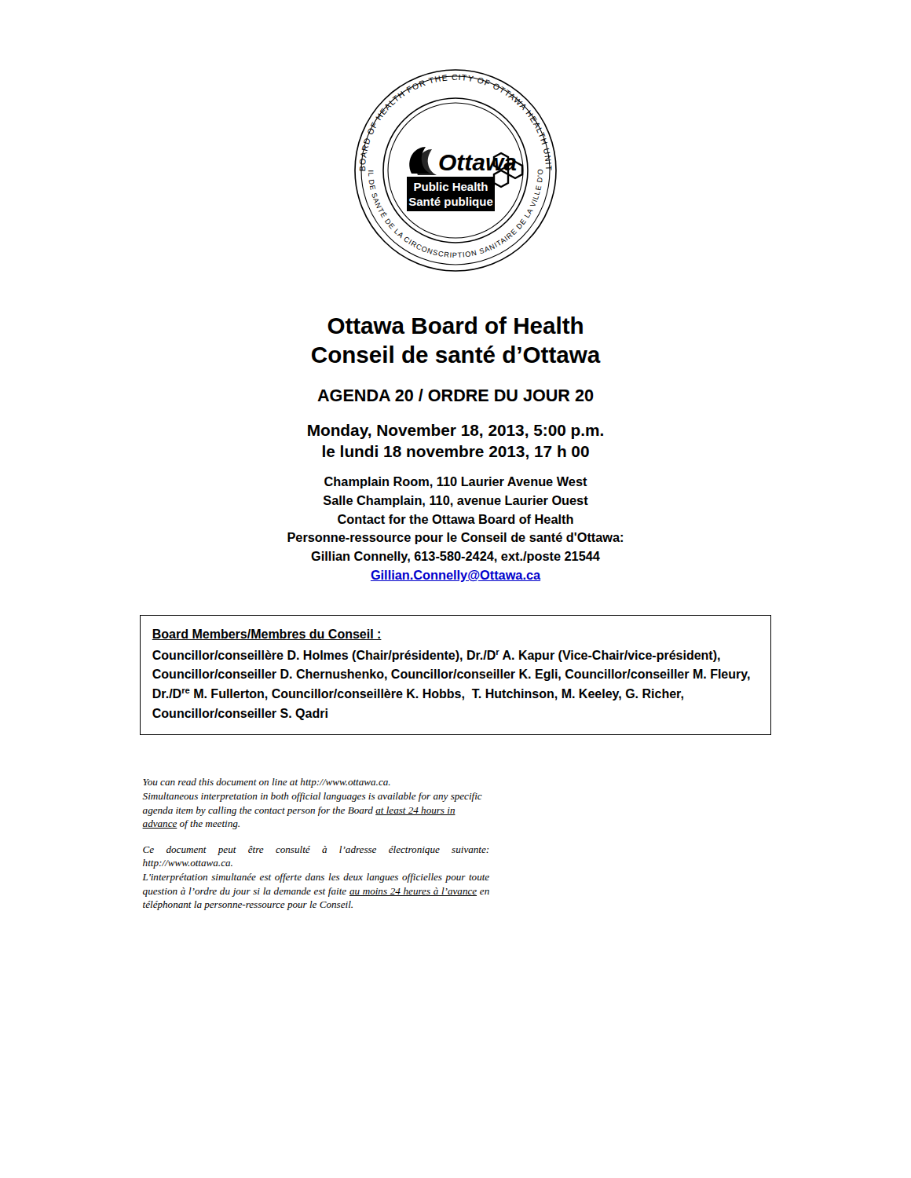BOARD OF HEALTH FOR THE CITY OF OTTAWA HEALTH UNIT CONSEIL DE SANTÉ DE LA CIRCONSCRIPTION SANITAIRE DE LA VILLE D'OTTAWA Ottawa Public Health Santé publique
Ottawa Board of Health
Conseil de santé d’Ottawa
AGENDA 20 / ORDRE DU JOUR 20
Monday, November 18, 2013, 5:00 p.m.
le lundi 18 novembre 2013, 17 h 00
Champlain Room, 110 Laurier Avenue West
Salle Champlain, 110, avenue Laurier Ouest
Contact for the Ottawa Board of Health
Personne-ressource pour le Conseil de santé d'Ottawa:
Gillian Connelly, 613-580-2424, ext./poste 21544
Gillian.Connelly@Ottawa.ca
Board Members/Membres du Conseil : Councillor/conseillère D. Holmes (Chair/présidente), Dr./Dr A. Kapur (Vice-Chair/vice-président), Councillor/conseiller D. Chernushenko, Councillor/conseiller K. Egli, Councillor/conseiller M. Fleury, Dr./Dre M. Fullerton, Councillor/conseillère K. Hobbs, T. Hutchinson, M. Keeley, G. Richer, Councillor/conseiller S. Qadri
You can read this document on line at http://www.ottawa.ca.
Simultaneous interpretation in both official languages is available for any specific agenda item by calling the contact person for the Board at least 24 hours in advance of the meeting.
Ce document peut être consulté à l’adresse électronique suivante: http://www.ottawa.ca.
L'interprétation simultanée est offerte dans les deux langues officielles pour toute question à l’ordre du jour si la demande est faite au moins 24 heures à l’avance en téléphonant la personne-ressource pour le Conseil.